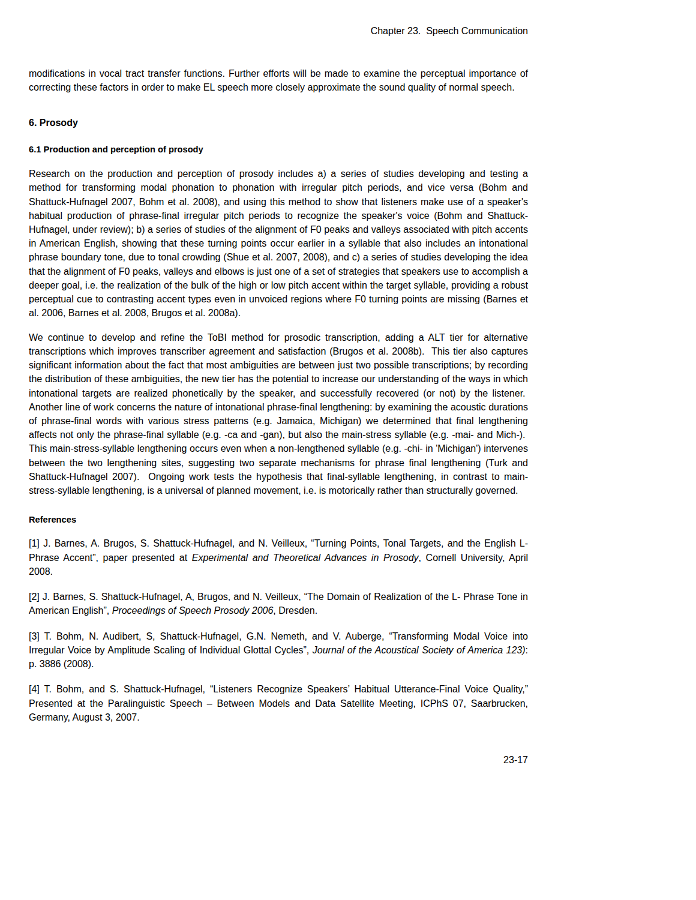Chapter 23. Speech Communication
modifications in vocal tract transfer functions. Further efforts will be made to examine the perceptual importance of correcting these factors in order to make EL speech more closely approximate the sound quality of normal speech.
6. Prosody
6.1 Production and perception of prosody
Research on the production and perception of prosody includes a) a series of studies developing and testing a method for transforming modal phonation to phonation with irregular pitch periods, and vice versa (Bohm and Shattuck-Hufnagel 2007, Bohm et al. 2008), and using this method to show that listeners make use of a speaker's habitual production of phrase-final irregular pitch periods to recognize the speaker's voice (Bohm and Shattuck-Hufnagel, under review); b) a series of studies of the alignment of F0 peaks and valleys associated with pitch accents in American English, showing that these turning points occur earlier in a syllable that also includes an intonational phrase boundary tone, due to tonal crowding (Shue et al. 2007, 2008), and c) a series of studies developing the idea that the alignment of F0 peaks, valleys and elbows is just one of a set of strategies that speakers use to accomplish a deeper goal, i.e. the realization of the bulk of the high or low pitch accent within the target syllable, providing a robust perceptual cue to contrasting accent types even in unvoiced regions where F0 turning points are missing (Barnes et al. 2006, Barnes et al. 2008, Brugos et al. 2008a).
We continue to develop and refine the ToBI method for prosodic transcription, adding a ALT tier for alternative transcriptions which improves transcriber agreement and satisfaction (Brugos et al. 2008b). This tier also captures significant information about the fact that most ambiguities are between just two possible transcriptions; by recording the distribution of these ambiguities, the new tier has the potential to increase our understanding of the ways in which intonational targets are realized phonetically by the speaker, and successfully recovered (or not) by the listener. Another line of work concerns the nature of intonational phrase-final lengthening: by examining the acoustic durations of phrase-final words with various stress patterns (e.g. Jamaica, Michigan) we determined that final lengthening affects not only the phrase-final syllable (e.g. -ca and -gan), but also the main-stress syllable (e.g. -mai- and Mich-). This main-stress-syllable lengthening occurs even when a non-lengthened syllable (e.g. -chi- in 'Michigan') intervenes between the two lengthening sites, suggesting two separate mechanisms for phrase final lengthening (Turk and Shattuck-Hufnagel 2007). Ongoing work tests the hypothesis that final-syllable lengthening, in contrast to main-stress-syllable lengthening, is a universal of planned movement, i.e. is motorically rather than structurally governed.
References
[1] J. Barnes, A. Brugos, S. Shattuck-Hufnagel, and N. Veilleux, “Turning Points, Tonal Targets, and the English L- Phrase Accent”, paper presented at Experimental and Theoretical Advances in Prosody, Cornell University, April 2008.
[2] J. Barnes, S. Shattuck-Hufnagel, A, Brugos, and N. Veilleux, “The Domain of Realization of the L- Phrase Tone in American English”, Proceedings of Speech Prosody 2006, Dresden.
[3] T. Bohm, N. Audibert, S, Shattuck-Hufnagel, G.N. Nemeth, and V. Auberge, “Transforming Modal Voice into Irregular Voice by Amplitude Scaling of Individual Glottal Cycles”, Journal of the Acoustical Society of America 123): p. 3886 (2008).
[4] T. Bohm, and S. Shattuck-Hufnagel, “Listeners Recognize Speakers’ Habitual Utterance-Final Voice Quality,” Presented at the Paralinguistic Speech – Between Models and Data Satellite Meeting, ICPhS 07, Saarbrucken, Germany, August 3, 2007.
23-17